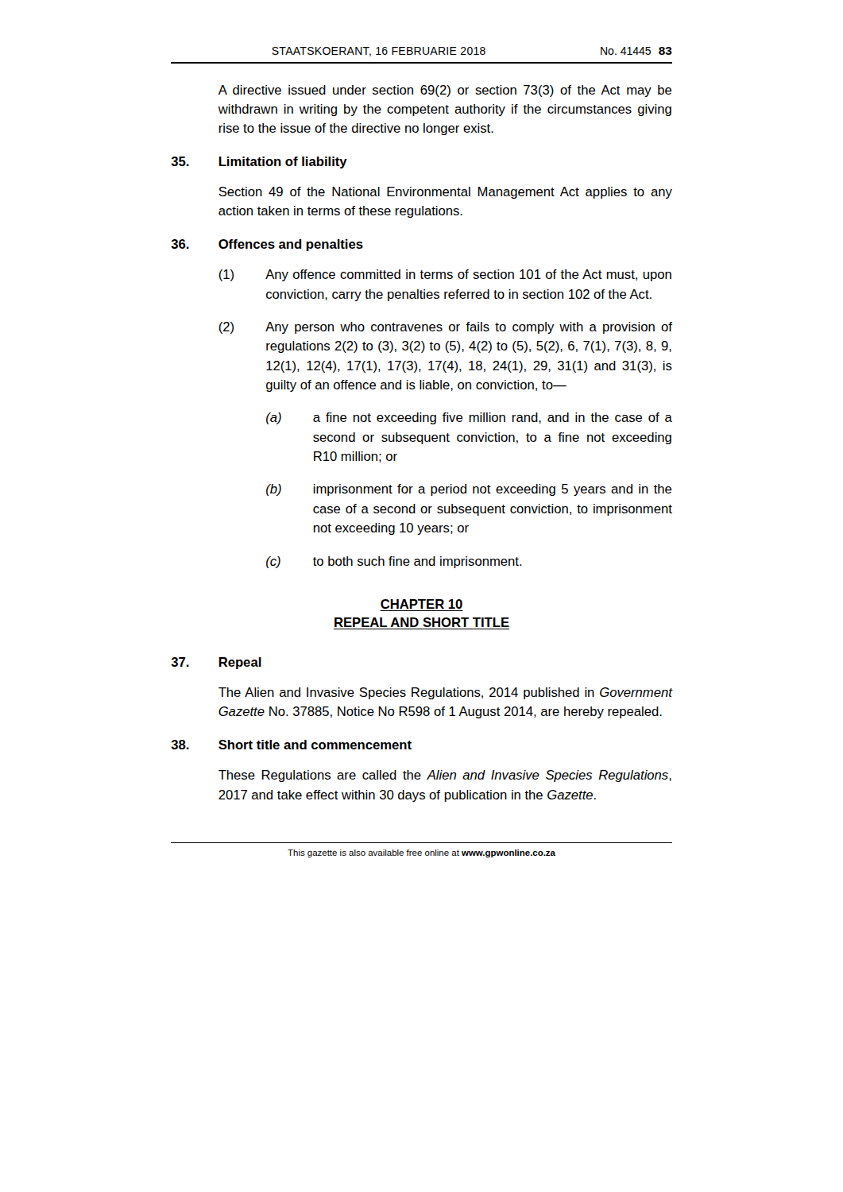STAATSKOERANT, 16 FEBRUARIE 2018
No. 4144583
A directive issued under section 69(2) or section 73(3) of the Act may be withdrawn in writing by the competent authority if the circumstances giving rise to the issue of the directive no longer exist.
35. Limitation of liability
Section 49 of the National Environmental Management Act applies to any action taken in terms of these regulations.
36. Offences and penalties
(1) Any offence committed in terms of section 101 of the Act must, upon conviction, carry the penalties referred to in section 102 of the Act.
(2) Any person who contravenes or fails to comply with a provision of regulations 2(2) to (3), 3(2) to (5), 4(2) to (5), 5(2), 6, 7(1), 7(3), 8, 9, 12(1), 12(4), 17(1), 17(3), 17(4), 18, 24(1), 29, 31(1) and 31(3), is guilty of an offence and is liable, on conviction, to—
(a) a fine not exceeding five million rand, and in the case of a second or subsequent conviction, to a fine not exceeding R10 million; or
(b) imprisonment for a period not exceeding 5 years and in the case of a second or subsequent conviction, to imprisonment not exceeding 10 years; or
(c) to both such fine and imprisonment.
CHAPTER 10 REPEAL AND SHORT TITLE
37. Repeal
The Alien and Invasive Species Regulations, 2014 published in Government Gazette No. 37885, Notice No R598 of 1 August 2014, are hereby repealed.
38. Short title and commencement
These Regulations are called the Alien and Invasive Species Regulations, 2017 and take effect within 30 days of publication in the Gazette.
This gazette is also available free online at www.gpwonline.co.za